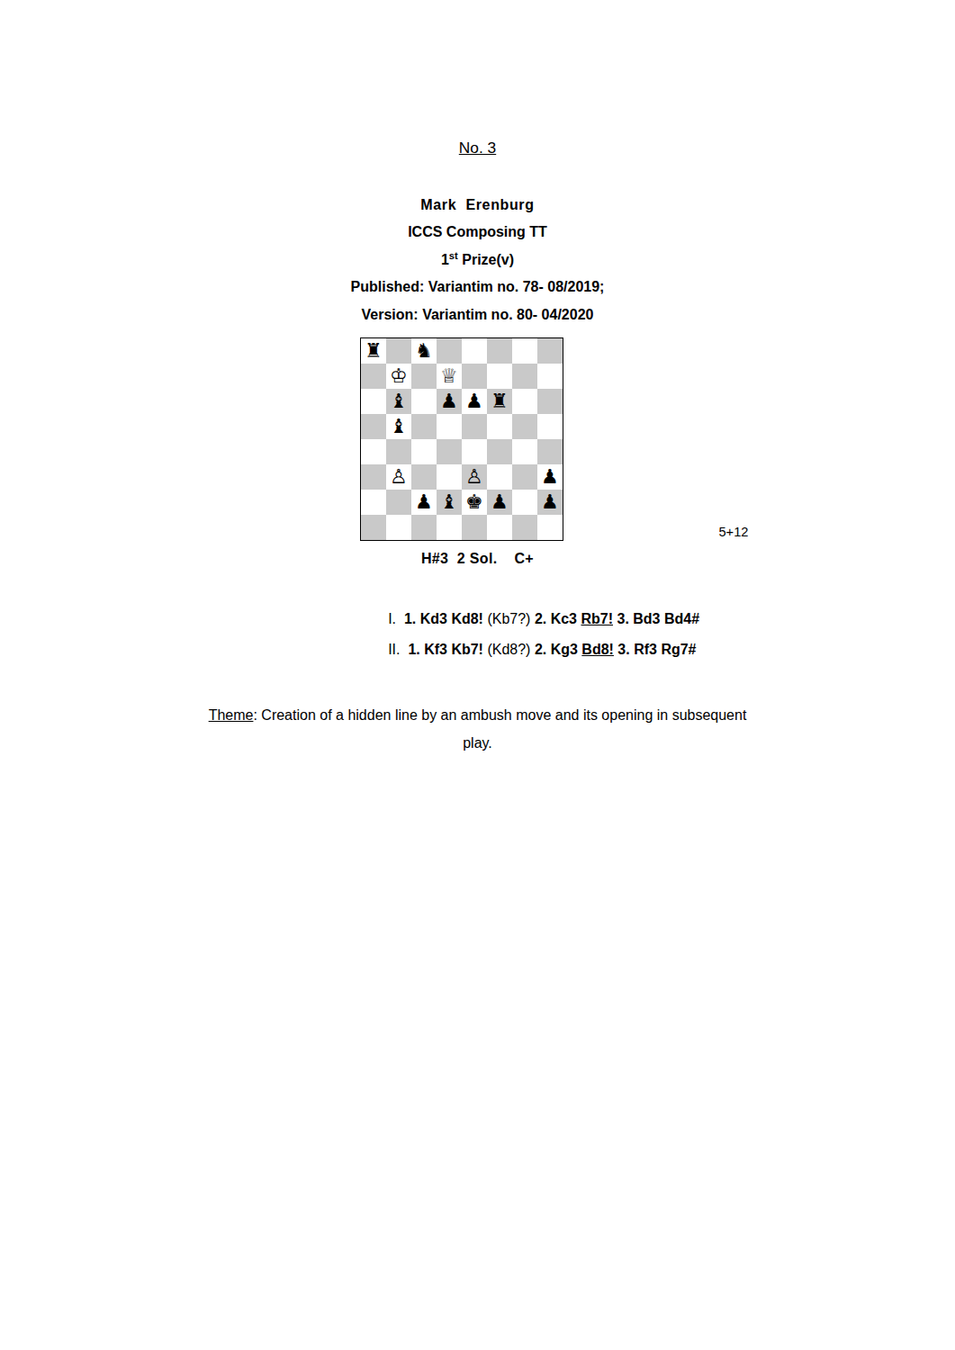No. 3
Mark Erenburg
ICCS Composing TT
1st Prize(v)
Published: Variantim no. 78- 08/2019;
Version: Variantim no. 80- 04/2020
| ♜ | | ♞ | | | | | |
| | ♔ | | ♕ | | | | |
| | ♝ | | ♟ | ♟ | ♜ | | |
| | ♝ | | | | | | |
| | ♙ | | | ♙ | | | ♟ |
| | | ♟ | ♝ | ♚ | ♟ | | ♟ |
5+12
H#3 2 Sol. C+
I. 1. Kd3 Kd8! (Kb7?) 2. Kc3 Rb7! 3. Bd3 Bd4#
II. 1. Kf3 Kb7! (Kd8?) 2. Kg3 Bd8! 3. Rf3 Rg7#
Theme: Creation of a hidden line by an ambush move and its opening in subsequent play.